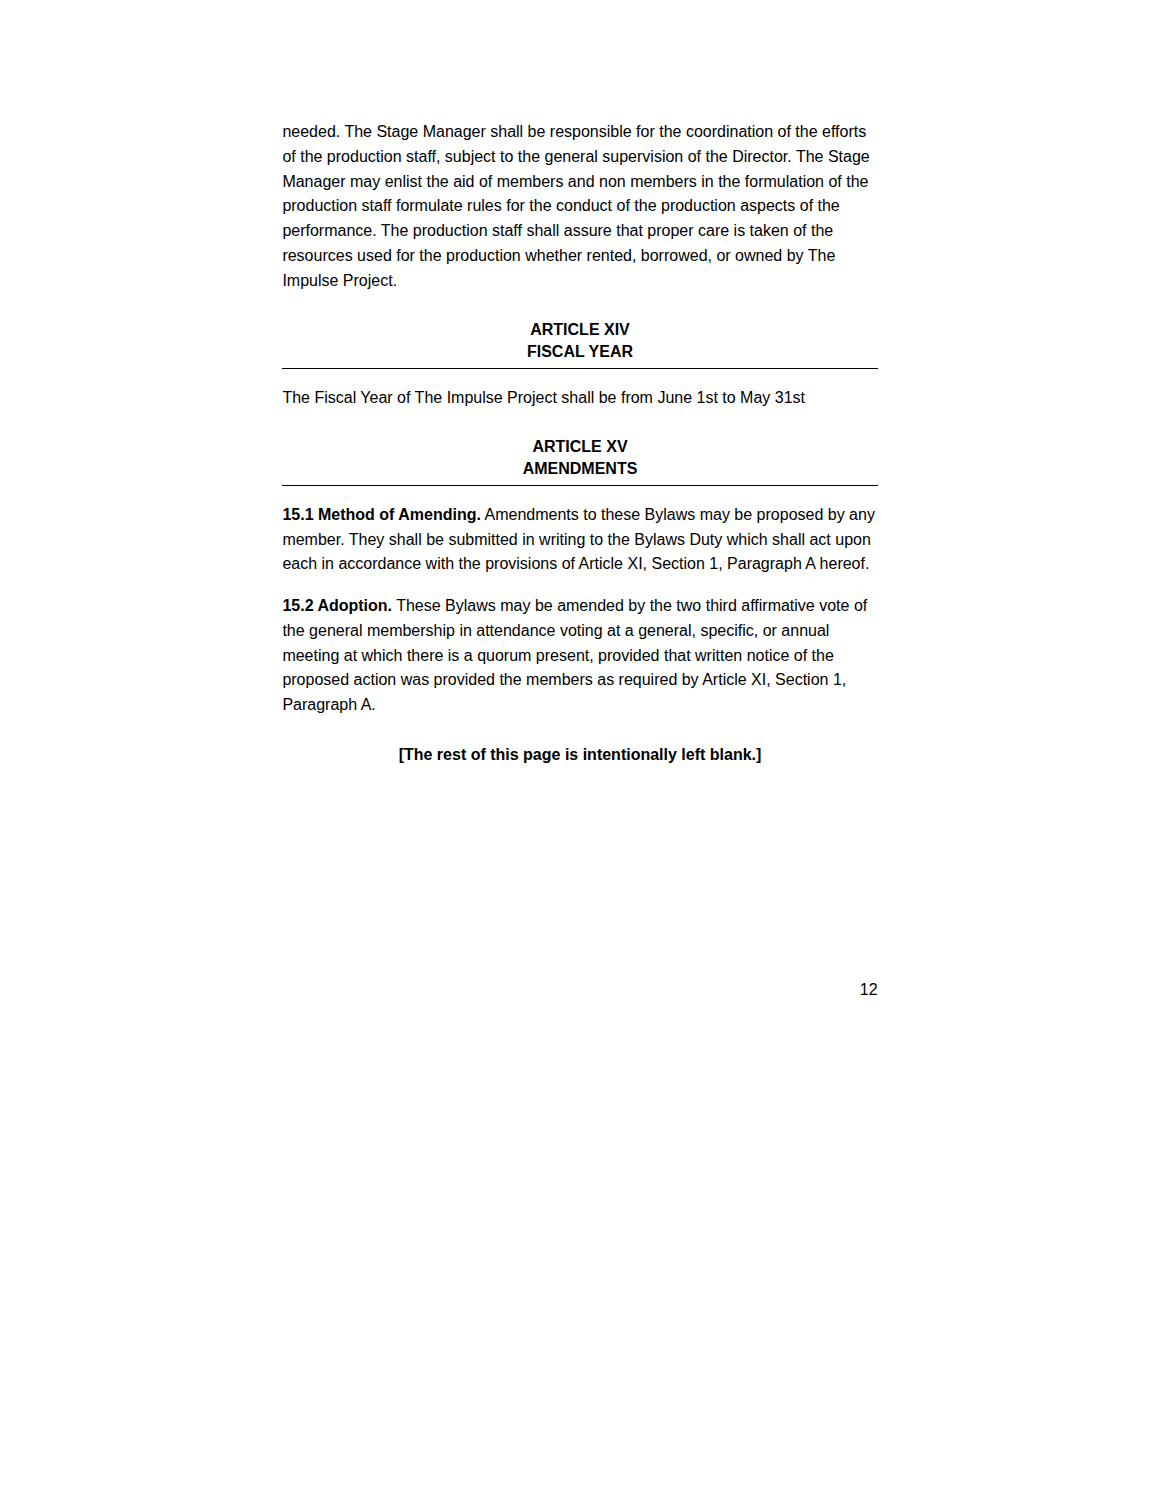needed. The Stage Manager shall be responsible for the coordination of the efforts of the production staff, subject to the general supervision of the Director. The Stage Manager may enlist the aid of members and non members in the formulation of the production staff formulate rules for the conduct of the production aspects of the performance. The production staff shall assure that proper care is taken of the resources used for the production whether rented, borrowed, or owned by The Impulse Project.
ARTICLE XIV FISCAL YEAR
The Fiscal Year of The Impulse Project shall be from June 1st to May 31st
ARTICLE XV AMENDMENTS
15.1 Method of Amending. Amendments to these Bylaws may be proposed by any member. They shall be submitted in writing to the Bylaws Duty which shall act upon each in accordance with the provisions of Article XI, Section 1, Paragraph A hereof.
15.2 Adoption. These Bylaws may be amended by the two third affirmative vote of the general membership in attendance voting at a general, specific, or annual meeting at which there is a quorum present, provided that written notice of the proposed action was provided the members as required by Article XI, Section 1, Paragraph A.
[The rest of this page is intentionally left blank.]
12